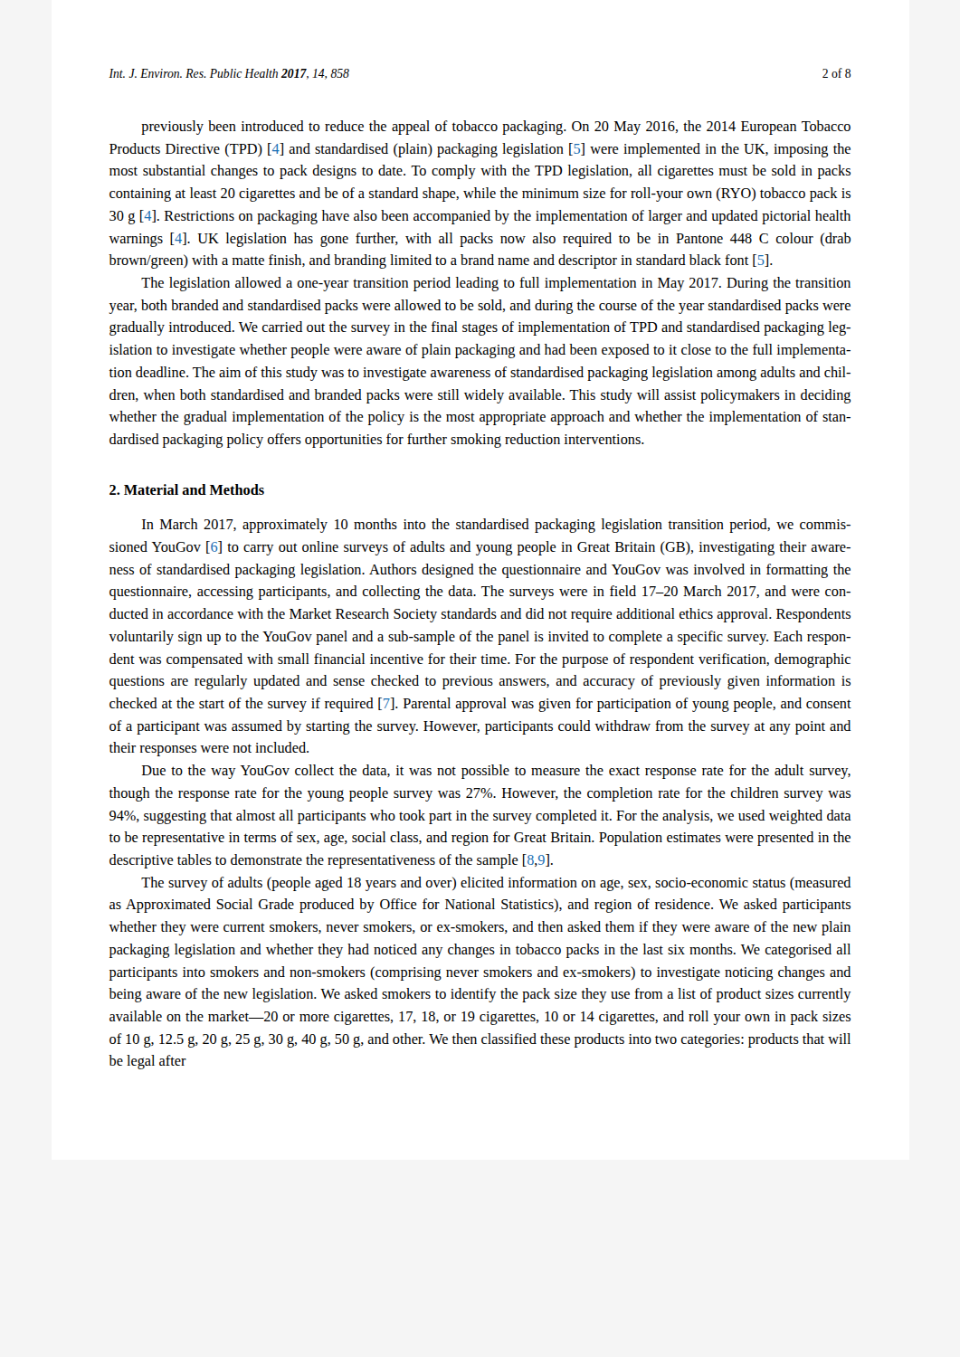Int. J. Environ. Res. Public Health 2017, 14, 858 2 of 8
previously been introduced to reduce the appeal of tobacco packaging. On 20 May 2016, the 2014 European Tobacco Products Directive (TPD) [4] and standardised (plain) packaging legislation [5] were implemented in the UK, imposing the most substantial changes to pack designs to date. To comply with the TPD legislation, all cigarettes must be sold in packs containing at least 20 cigarettes and be of a standard shape, while the minimum size for roll-your own (RYO) tobacco pack is 30 g [4]. Restrictions on packaging have also been accompanied by the implementation of larger and updated pictorial health warnings [4]. UK legislation has gone further, with all packs now also required to be in Pantone 448 C colour (drab brown/green) with a matte finish, and branding limited to a brand name and descriptor in standard black font [5].
The legislation allowed a one-year transition period leading to full implementation in May 2017. During the transition year, both branded and standardised packs were allowed to be sold, and during the course of the year standardised packs were gradually introduced. We carried out the survey in the final stages of implementation of TPD and standardised packaging legislation to investigate whether people were aware of plain packaging and had been exposed to it close to the full implementation deadline. The aim of this study was to investigate awareness of standardised packaging legislation among adults and children, when both standardised and branded packs were still widely available. This study will assist policymakers in deciding whether the gradual implementation of the policy is the most appropriate approach and whether the implementation of standardised packaging policy offers opportunities for further smoking reduction interventions.
2. Material and Methods
In March 2017, approximately 10 months into the standardised packaging legislation transition period, we commissioned YouGov [6] to carry out online surveys of adults and young people in Great Britain (GB), investigating their awareness of standardised packaging legislation. Authors designed the questionnaire and YouGov was involved in formatting the questionnaire, accessing participants, and collecting the data. The surveys were in field 17–20 March 2017, and were conducted in accordance with the Market Research Society standards and did not require additional ethics approval. Respondents voluntarily sign up to the YouGov panel and a sub-sample of the panel is invited to complete a specific survey. Each respondent was compensated with small financial incentive for their time. For the purpose of respondent verification, demographic questions are regularly updated and sense checked to previous answers, and accuracy of previously given information is checked at the start of the survey if required [7]. Parental approval was given for participation of young people, and consent of a participant was assumed by starting the survey. However, participants could withdraw from the survey at any point and their responses were not included.
Due to the way YouGov collect the data, it was not possible to measure the exact response rate for the adult survey, though the response rate for the young people survey was 27%. However, the completion rate for the children survey was 94%, suggesting that almost all participants who took part in the survey completed it. For the analysis, we used weighted data to be representative in terms of sex, age, social class, and region for Great Britain. Population estimates were presented in the descriptive tables to demonstrate the representativeness of the sample [8,9].
The survey of adults (people aged 18 years and over) elicited information on age, sex, socio-economic status (measured as Approximated Social Grade produced by Office for National Statistics), and region of residence. We asked participants whether they were current smokers, never smokers, or ex-smokers, and then asked them if they were aware of the new plain packaging legislation and whether they had noticed any changes in tobacco packs in the last six months. We categorised all participants into smokers and non-smokers (comprising never smokers and ex-smokers) to investigate noticing changes and being aware of the new legislation. We asked smokers to identify the pack size they use from a list of product sizes currently available on the market—20 or more cigarettes, 17, 18, or 19 cigarettes, 10 or 14 cigarettes, and roll your own in pack sizes of 10 g, 12.5 g, 20 g, 25 g, 30 g, 40 g, 50 g, and other. We then classified these products into two categories: products that will be legal after